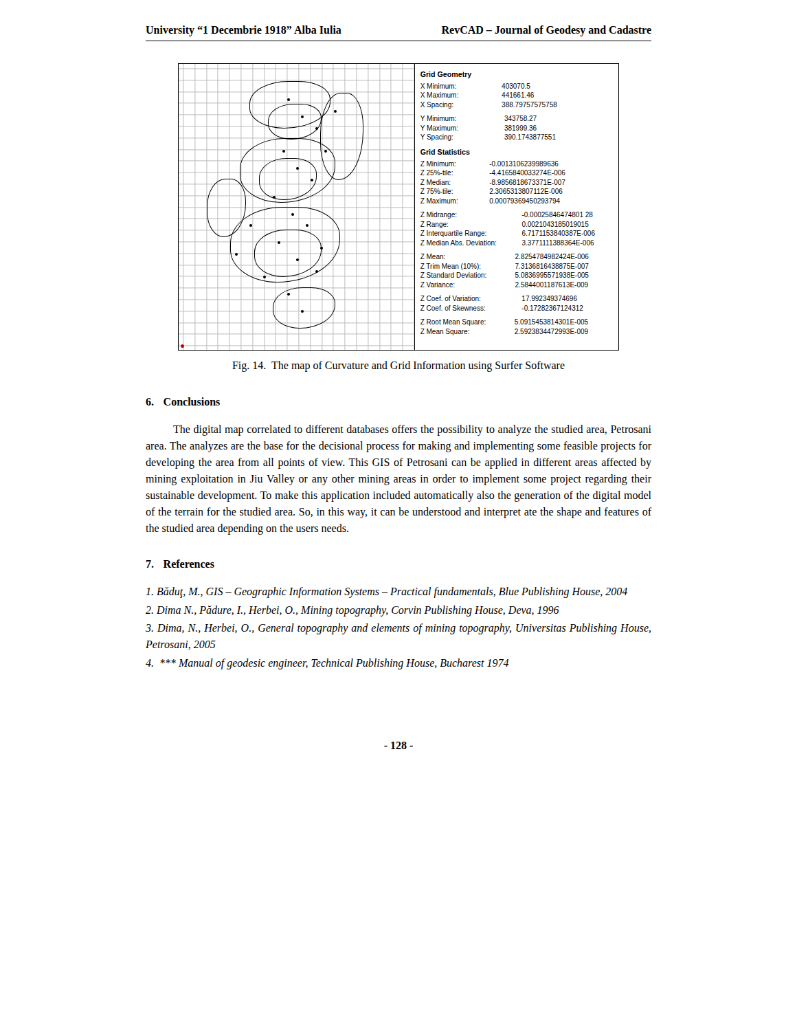University “1 Decembrie 1918” Alba Iulia RevCAD – Journal of Geodesy and Cadastre
Grid Geometry
| X Minimum: | 403070.5 |
| X Maximum: | 441661.46 |
| X Spacing: | 388.79757575758 |
| Y Minimum: | 343758.27 |
| Y Maximum: | 381999.36 |
| Y Spacing: | 390.1743877551 |
Grid Statistics
| Z Minimum: | -0.0013106239989636 |
| Z 25%-tile: | -4.4165840033274E-006 |
| Z Median: | -8.9856818673371E-007 |
| Z 75%-tile: | 2.3065313807112E-006 |
| Z Maximum: | 0.00079369450293794 |
| Z Midrange: | -0.00025846474801 28 |
| Z Range: | 0.0021043185019015 |
| Z Interquartile Range: | 6.7171153840387E-006 |
| Z Median Abs. Deviation: | 3.3771111388364E-006 |
| Z Mean: | 2.8254784982424E-006 |
| Z Trim Mean (10%): | 7.3136816438875E-007 |
| Z Standard Deviation: | 5.0836995571938E-005 |
| Z Variance: | 2.5844001187613E-009 |
| Z Coef. of Variation: | 17.992349374696 |
| Z Coef. of Skewness: | -0.17282367124312 |
| Z Root Mean Square: | 5.0915453814301E-005 |
| Z Mean Square: | 2.5923834472993E-009 |
Fig. 14. The map of Curvature and Grid Information using Surfer Software
6. Conclusions
The digital map correlated to different databases offers the possibility to analyze the studied area, Petrosani area. The analyzes are the base for the decisional process for making and implementing some feasible projects for developing the area from all points of view. This GIS of Petrosani can be applied in different areas affected by mining exploitation in Jiu Valley or any other mining areas in order to implement some project regarding their sustainable development. To make this application included automatically also the generation of the digital model of the terrain for the studied area. So, in this way, it can be understood and interpret ate the shape and features of the studied area depending on the users needs.
7. References
1. Băduţ, M., GIS – Geographic Information Systems – Practical fundamentals, Blue Publishing House, 2004
2. Dima N., Pădure, I., Herbei, O., Mining topography, Corvin Publishing House, Deva, 1996
3. Dima, N., Herbei, O., General topography and elements of mining topography, Universitas Publishing House, Petrosani, 2005
4. *** Manual of geodesic engineer, Technical Publishing House, Bucharest 1974
- 128 -